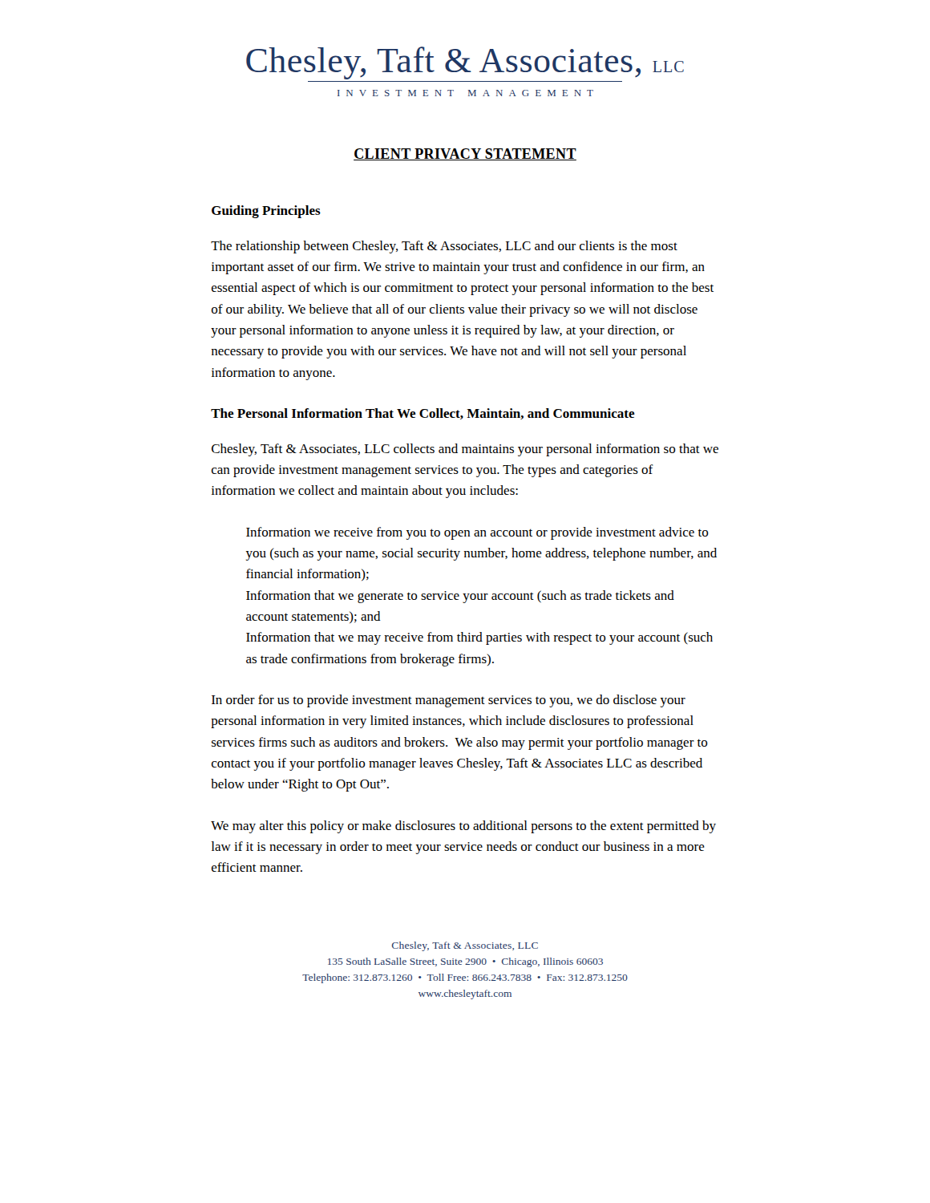Chesley, Taft & Associates, LLC
Investment Management
CLIENT PRIVACY STATEMENT
Guiding Principles
The relationship between Chesley, Taft & Associates, LLC and our clients is the most important asset of our firm. We strive to maintain your trust and confidence in our firm, an essential aspect of which is our commitment to protect your personal information to the best of our ability. We believe that all of our clients value their privacy so we will not disclose your personal information to anyone unless it is required by law, at your direction, or necessary to provide you with our services. We have not and will not sell your personal information to anyone.
The Personal Information That We Collect, Maintain, and Communicate
Chesley, Taft & Associates, LLC collects and maintains your personal information so that we can provide investment management services to you. The types and categories of information we collect and maintain about you includes:
Information we receive from you to open an account or provide investment advice to you (such as your name, social security number, home address, telephone number, and financial information);
Information that we generate to service your account (such as trade tickets and account statements); and
Information that we may receive from third parties with respect to your account (such as trade confirmations from brokerage firms).
In order for us to provide investment management services to you, we do disclose your personal information in very limited instances, which include disclosures to professional services firms such as auditors and brokers. We also may permit your portfolio manager to contact you if your portfolio manager leaves Chesley, Taft & Associates LLC as described below under “Right to Opt Out”.
We may alter this policy or make disclosures to additional persons to the extent permitted by law if it is necessary in order to meet your service needs or conduct our business in a more efficient manner.
Chesley, Taft & Associates, LLC
135 South LaSalle Street, Suite 2900 • Chicago, Illinois 60603
Telephone: 312.873.1260 • Toll Free: 866.243.7838 • Fax: 312.873.1250
www.chesleytaft.com